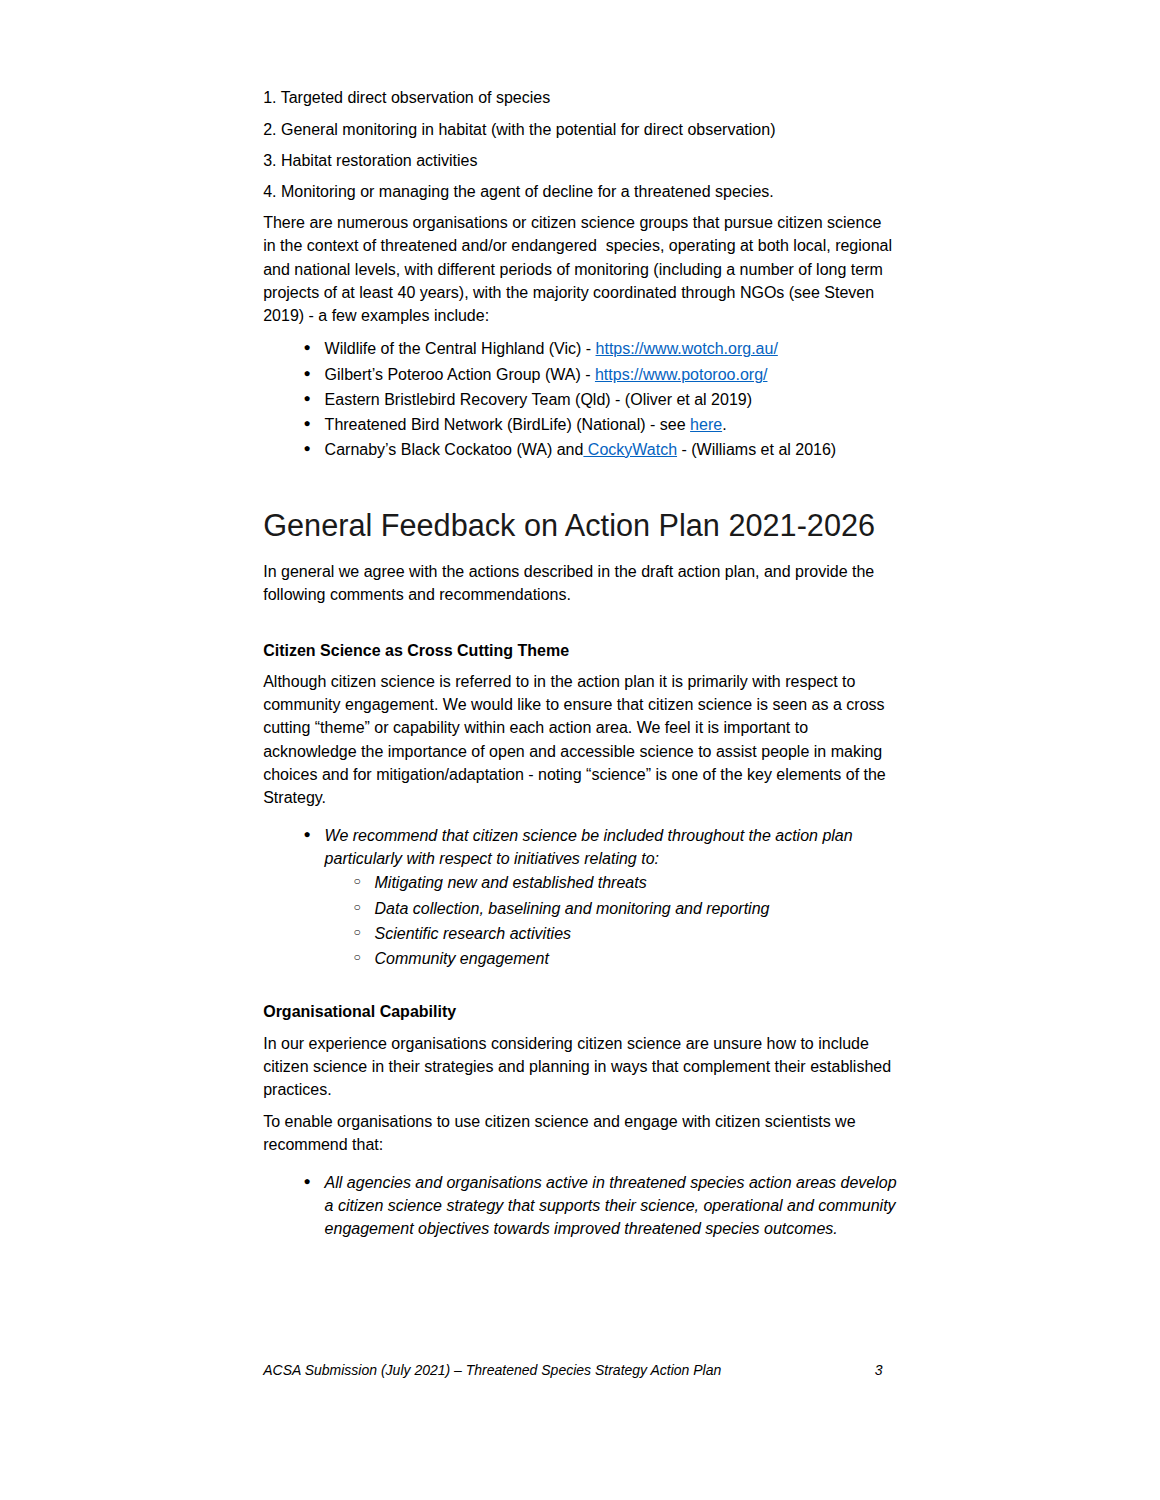1. Targeted direct observation of species
2. General monitoring in habitat (with the potential for direct observation)
3. Habitat restoration activities
4. Monitoring or managing the agent of decline for a threatened species.
There are numerous organisations or citizen science groups that pursue citizen science in the context of threatened and/or endangered species, operating at both local, regional and national levels, with different periods of monitoring (including a number of long term projects of at least 40 years), with the majority coordinated through NGOs (see Steven 2019) - a few examples include:
Wildlife of the Central Highland (Vic) - https://www.wotch.org.au/
Gilbert’s Poteroo Action Group (WA) - https://www.potoroo.org/
Eastern Bristlebird Recovery Team (Qld) - (Oliver et al 2019)
Threatened Bird Network (BirdLife) (National) - see here.
Carnaby’s Black Cockatoo (WA) and CockyWatch - (Williams et al 2016)
General Feedback on Action Plan 2021-2026
In general we agree with the actions described in the draft action plan, and provide the following comments and recommendations.
Citizen Science as Cross Cutting Theme
Although citizen science is referred to in the action plan it is primarily with respect to community engagement. We would like to ensure that citizen science is seen as a cross cutting “theme” or capability within each action area. We feel it is important to acknowledge the importance of open and accessible science to assist people in making choices and for mitigation/adaptation - noting “science” is one of the key elements of the Strategy.
We recommend that citizen science be included throughout the action plan particularly with respect to initiatives relating to:
Mitigating new and established threats
Data collection, baselining and monitoring and reporting
Scientific research activities
Community engagement
Organisational Capability
In our experience organisations considering citizen science are unsure how to include citizen science in their strategies and planning in ways that complement their established practices.
To enable organisations to use citizen science and engage with citizen scientists we recommend that:
All agencies and organisations active in threatened species action areas develop a citizen science strategy that supports their science, operational and community engagement objectives towards improved threatened species outcomes.
ACSA Submission (July 2021) – Threatened Species Strategy Action Plan 3